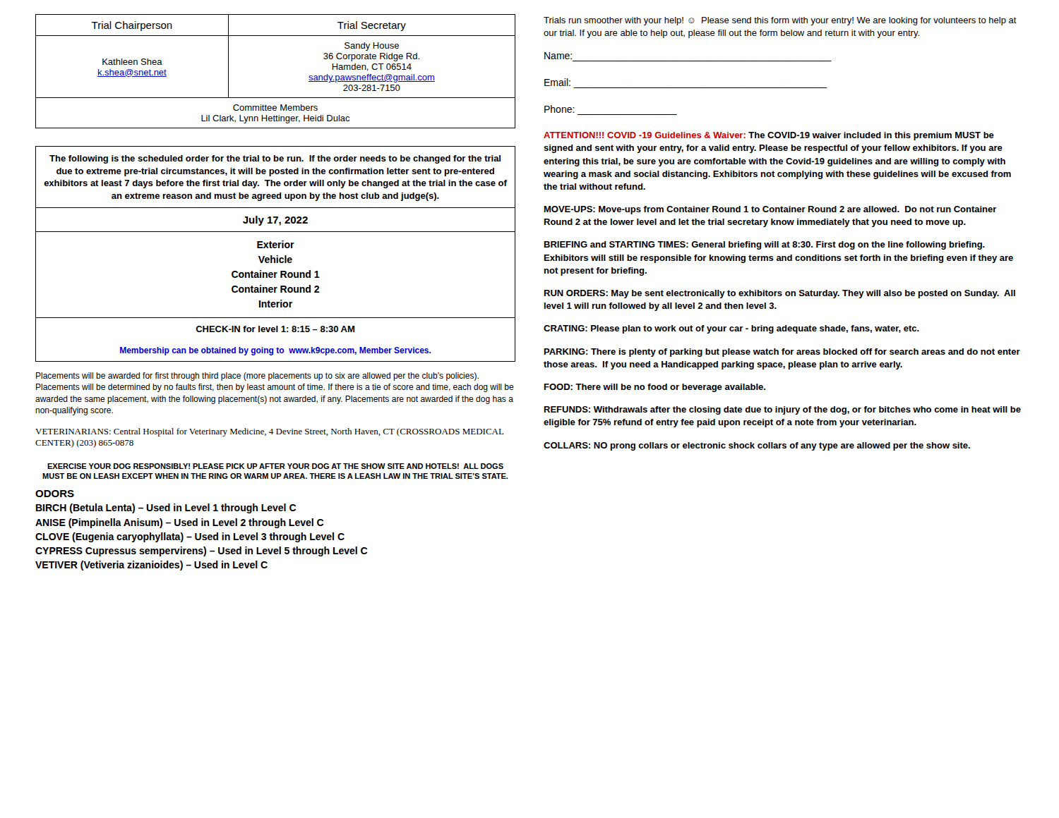| Trial Chairperson | Trial Secretary |
| Kathleen Shea k.shea@snet.net | Sandy House 36 Corporate Ridge Rd. Hamden, CT 06514 sandy.pawsneffect@gmail.com 203-281-7150 |
| Committee Members Lil Clark, Lynn Hettinger, Heidi Dulac |
| The following is the scheduled order for the trial to be run. If the order needs to be changed for the trial due to extreme pre-trial circumstances, it will be posted in the confirmation letter sent to pre-entered exhibitors at least 7 days before the first trial day. The order will only be changed at the trial in the case of an extreme reason and must be agreed upon by the host club and judge(s). |
| July 17, 2022 |
| Exterior Vehicle Container Round 1 Container Round 2 Interior |
| CHECK-IN for level 1: 8:15 – 8:30 AM Membership can be obtained by going to www.k9cpe.com, Member Services. |
Placements will be awarded for first through third place (more placements up to six are allowed per the club’s policies). Placements will be determined by no faults first, then by least amount of time. If there is a tie of score and time, each dog will be awarded the same placement, with the following placement(s) not awarded, if any. Placements are not awarded if the dog has a non-qualifying score.
VETERINARIANS: Central Hospital for Veterinary Medicine, 4 Devine Street, North Haven, CT (CROSSROADS MEDICAL CENTER) (203) 865-0878
EXERCISE YOUR DOG RESPONSIBLY! PLEASE PICK UP AFTER YOUR DOG AT THE SHOW SITE AND HOTELS! ALL DOGS MUST BE ON LEASH EXCEPT WHEN IN THE RING OR WARM UP AREA. THERE IS A LEASH LAW IN THE TRIAL SITE’S STATE.
ODORS
BIRCH (Betula Lenta) – Used in Level 1 through Level C
ANISE (Pimpinella Anisum) – Used in Level 2 through Level C
CLOVE (Eugenia caryophyllata) – Used in Level 3 through Level C
CYPRESS Cupressus sempervirens) – Used in Level 5 through Level C
VETIVER (Vetiveria zizanioides) – Used in Level C
Trials run smoother with your help! ☺ Please send this form with your entry! We are looking for volunteers to help at our trial. If you are able to help out, please fill out the form below and return it with your entry.
Name:_______________________________________________
Email: ______________________________________________
Phone: __________________
ATTENTION!!! COVID -19 Guidelines & Waiver: The COVID-19 waiver included in this premium MUST be signed and sent with your entry, for a valid entry. Please be respectful of your fellow exhibitors. If you are entering this trial, be sure you are comfortable with the Covid-19 guidelines and are willing to comply with wearing a mask and social distancing. Exhibitors not complying with these guidelines will be excused from the trial without refund.
MOVE-UPS: Move-ups from Container Round 1 to Container Round 2 are allowed. Do not run Container Round 2 at the lower level and let the trial secretary know immediately that you need to move up.
BRIEFING and STARTING TIMES: General briefing will at 8:30. First dog on the line following briefing. Exhibitors will still be responsible for knowing terms and conditions set forth in the briefing even if they are not present for briefing.
RUN ORDERS: May be sent electronically to exhibitors on Saturday. They will also be posted on Sunday. All level 1 will run followed by all level 2 and then level 3.
CRATING: Please plan to work out of your car - bring adequate shade, fans, water, etc.
PARKING: There is plenty of parking but please watch for areas blocked off for search areas and do not enter those areas. If you need a Handicapped parking space, please plan to arrive early.
FOOD: There will be no food or beverage available.
REFUNDS: Withdrawals after the closing date due to injury of the dog, or for bitches who come in heat will be eligible for 75% refund of entry fee paid upon receipt of a note from your veterinarian.
COLLARS: NO prong collars or electronic shock collars of any type are allowed per the show site.